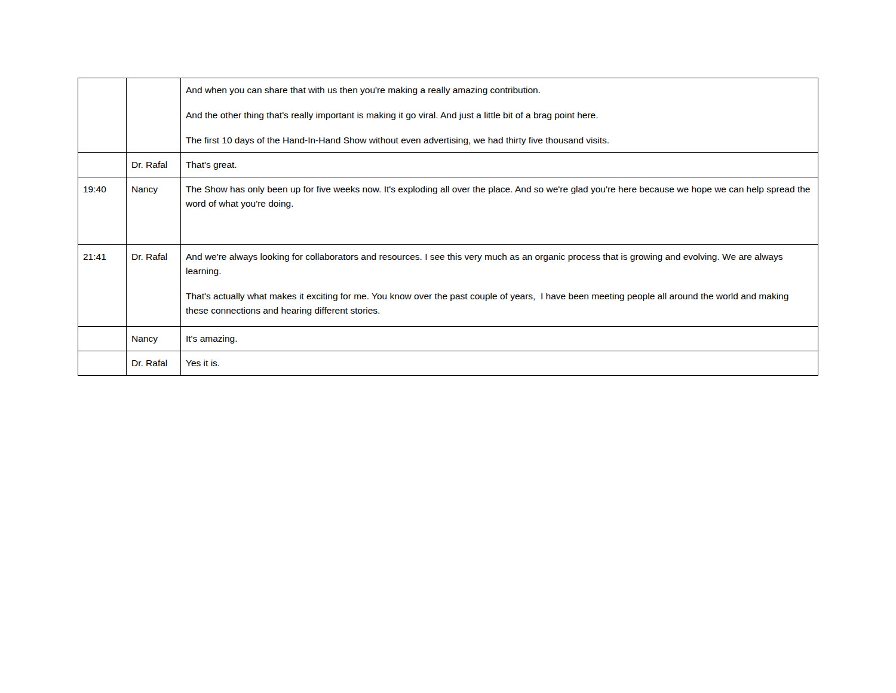| | | And when you can share that with us then you're making a really amazing contribution. And the other thing that's really important is making it go viral. And just a little bit of a brag point here. The first 10 days of the Hand-In-Hand Show without even advertising, we had thirty five thousand visits. |
| | Dr. Rafal | That's great. |
| 19:40 | Nancy | The Show has only been up for five weeks now. It's exploding all over the place. And so we're glad you're here because we hope we can help spread the word of what you're doing. |
| 21:41 | Dr. Rafal | And we're always looking for collaborators and resources. I see this very much as an organic process that is growing and evolving. We are always learning. That's actually what makes it exciting for me. You know over the past couple of years, I have been meeting people all around the world and making these connections and hearing different stories. |
| | Nancy | It's amazing. |
| | Dr. Rafal | Yes it is. |